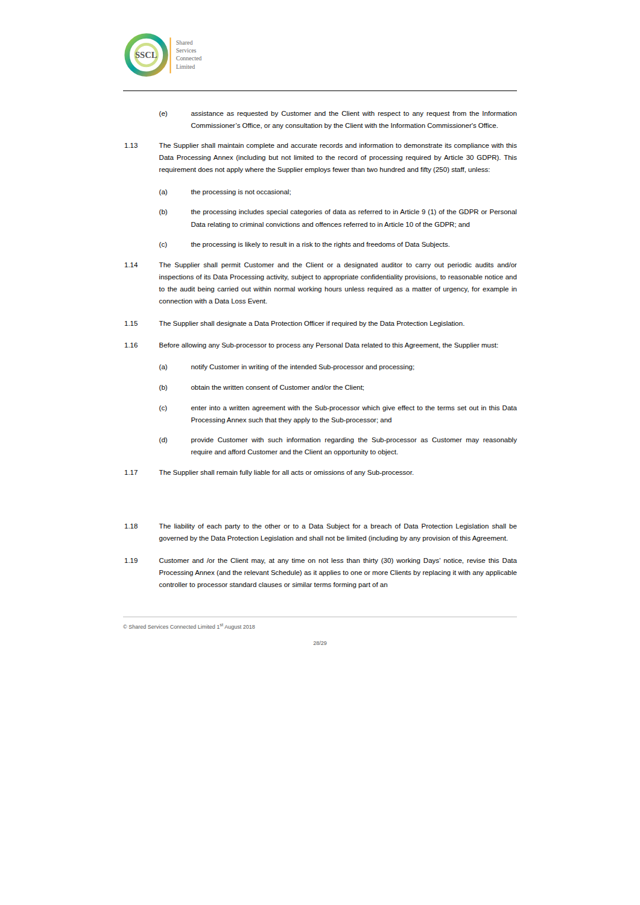(e)
assistance as requested by Customer and the Client with respect to any request from the Information Commissioner’s Office, or any consultation by the Client with the Information Commissioner's Office.
1.13
The Supplier shall maintain complete and accurate records and information to demonstrate its compliance with this Data Processing Annex (including but not limited to the record of processing required by Article 30 GDPR). This requirement does not apply where the Supplier employs fewer than two hundred and fifty (250) staff, unless:
(a)
the processing is not occasional;
(b)
the processing includes special categories of data as referred to in Article 9 (1) of the GDPR or Personal Data relating to criminal convictions and offences referred to in Article 10 of the GDPR; and
(c)
the processing is likely to result in a risk to the rights and freedoms of Data Subjects.
1.14
The Supplier shall permit Customer and the Client or a designated auditor to carry out periodic audits and/or inspections of its Data Processing activity, subject to appropriate confidentiality provisions, to reasonable notice and to the audit being carried out within normal working hours unless required as a matter of urgency, for example in connection with a Data Loss Event.
1.15
The Supplier shall designate a Data Protection Officer if required by the Data Protection Legislation.
1.16
Before allowing any Sub-processor to process any Personal Data related to this Agreement, the Supplier must:
(a)
notify Customer in writing of the intended Sub-processor and processing;
(b)
obtain the written consent of Customer and/or the Client;
(c)
enter into a written agreement with the Sub-processor which give effect to the terms set out in this Data Processing Annex such that they apply to the Sub-processor; and
(d)
provide Customer with such information regarding the Sub-processor as Customer may reasonably require and afford Customer and the Client an opportunity to object.
1.17
The Supplier shall remain fully liable for all acts or omissions of any Sub-processor.
1.18
The liability of each party to the other or to a Data Subject for a breach of Data Protection Legislation shall be governed by the Data Protection Legislation and shall not be limited (including by any provision of this Agreement.
1.19
Customer and /or the Client may, at any time on not less than thirty (30) working Days’ notice, revise this Data Processing Annex (and the relevant Schedule) as it applies to one or more Clients by replacing it with any applicable controller to processor standard clauses or similar terms forming part of an
© Shared Services Connected Limited 1st August 2018
28/29